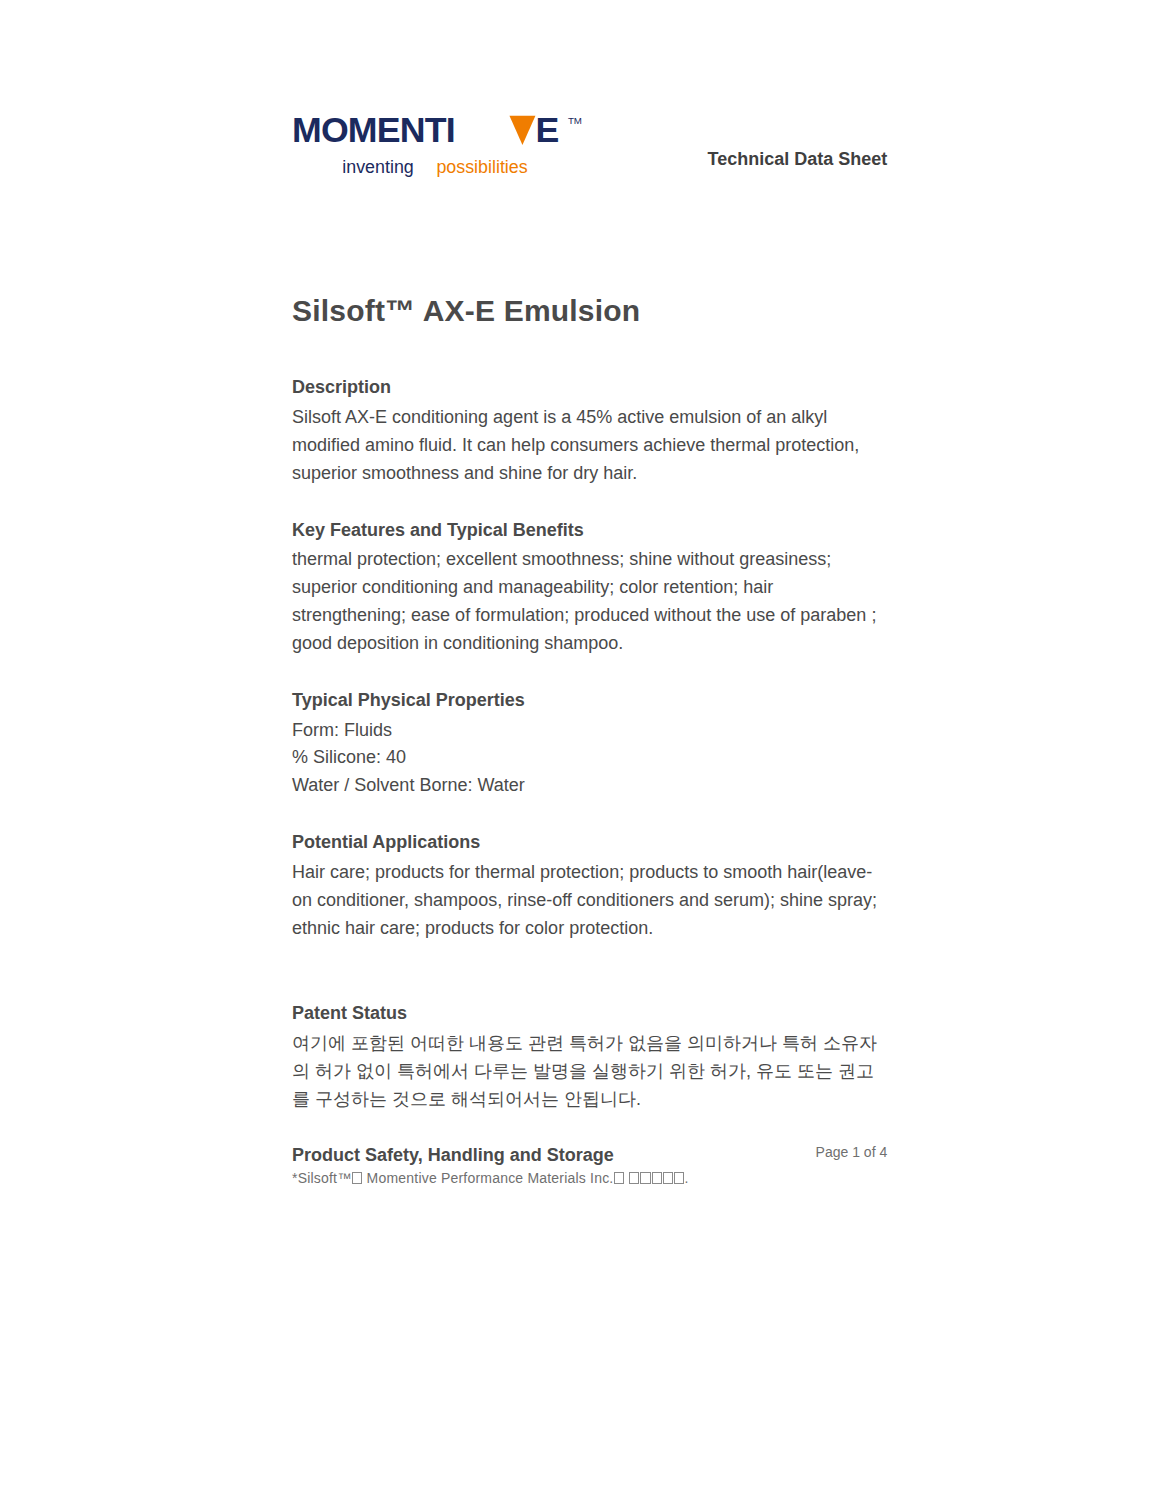MOMENTI E TM inventing possibilities
Technical Data Sheet
Silsoft™ AX-E Emulsion
Description
Silsoft AX-E conditioning agent is a 45% active emulsion of an alkyl modified amino fluid. It can help consumers achieve thermal protection, superior smoothness and shine for dry hair.
Key Features and Typical Benefits
thermal protection; excellent smoothness; shine without greasiness; superior conditioning and manageability; color retention; hair strengthening; ease of formulation; produced without the use of paraben ; good deposition in conditioning shampoo.
Typical Physical Properties
Form: Fluids
% Silicone: 40
Water / Solvent Borne: Water
Potential Applications
Hair care; products for thermal protection; products to smooth hair(leave-on conditioner, shampoos, rinse-off conditioners and serum); shine spray; ethnic hair care; products for color protection.
Patent Status
여기에 포함된 어떠한 내용도 관련 특허가 없음을 의미하거나 특허 소유자의 허가 없이 특허에서 다루는 발명을 실행하기 위한 허가, 유도 또는 권고를 구성하는 것으로 해석되어서는 안됩니다.
Product Safety, Handling and Storage
Page 1 of 4
*Silsoft™ Momentive Performance Materials Inc. .